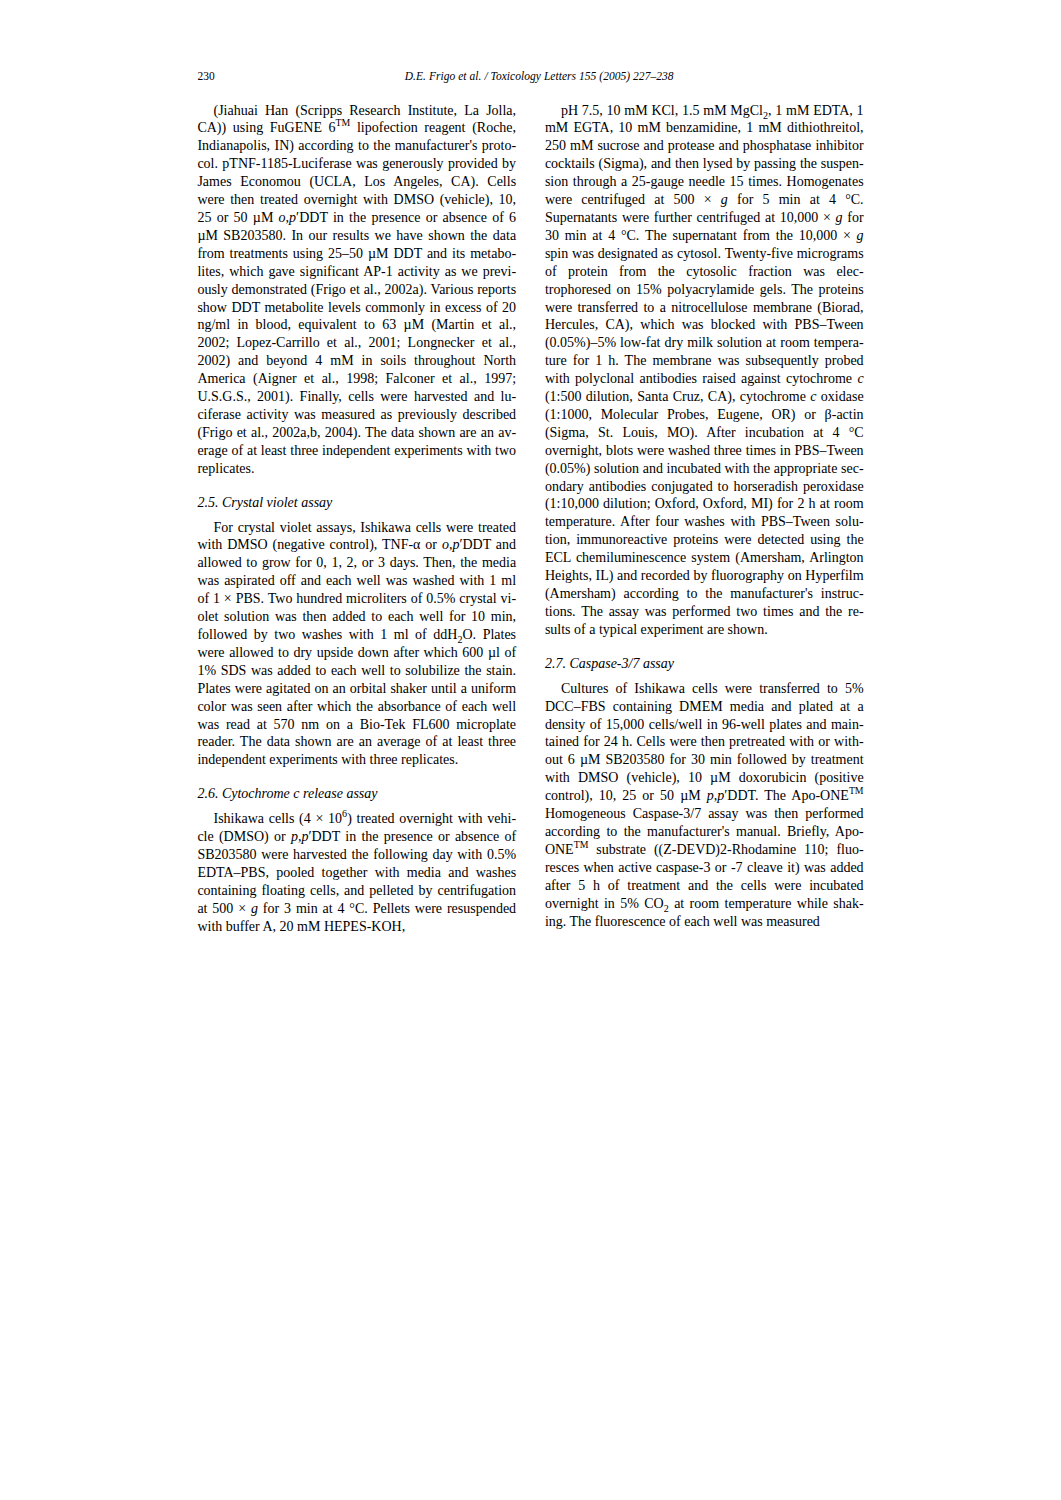230
D.E. Frigo et al. / Toxicology Letters 155 (2005) 227–238
(Jiahuai Han (Scripps Research Institute, La Jolla, CA)) using FuGENE 6TM lipofection reagent (Roche, Indianapolis, IN) according to the manufacturer's protocol. pTNF-1185-Luciferase was generously provided by James Economou (UCLA, Los Angeles, CA). Cells were then treated overnight with DMSO (vehicle), 10, 25 or 50 µM o,p′DDT in the presence or absence of 6 µM SB203580. In our results we have shown the data from treatments using 25–50 µM DDT and its metabolites, which gave significant AP-1 activity as we previously demonstrated (Frigo et al., 2002a). Various reports show DDT metabolite levels commonly in excess of 20 ng/ml in blood, equivalent to 63 µM (Martin et al., 2002; Lopez-Carrillo et al., 2001; Longnecker et al., 2002) and beyond 4 mM in soils throughout North America (Aigner et al., 1998; Falconer et al., 1997; U.S.G.S., 2001). Finally, cells were harvested and luciferase activity was measured as previously described (Frigo et al., 2002a,b, 2004). The data shown are an average of at least three independent experiments with two replicates.
2.5. Crystal violet assay
For crystal violet assays, Ishikawa cells were treated with DMSO (negative control), TNF-α or o,p′DDT and allowed to grow for 0, 1, 2, or 3 days. Then, the media was aspirated off and each well was washed with 1 ml of 1 × PBS. Two hundred microliters of 0.5% crystal violet solution was then added to each well for 10 min, followed by two washes with 1 ml of ddH2O. Plates were allowed to dry upside down after which 600 µl of 1% SDS was added to each well to solubilize the stain. Plates were agitated on an orbital shaker until a uniform color was seen after which the absorbance of each well was read at 570 nm on a Bio-Tek FL600 microplate reader. The data shown are an average of at least three independent experiments with three replicates.
2.6. Cytochrome c release assay
Ishikawa cells (4 × 106) treated overnight with vehicle (DMSO) or p,p′DDT in the presence or absence of SB203580 were harvested the following day with 0.5% EDTA–PBS, pooled together with media and washes containing floating cells, and pelleted by centrifugation at 500 × g for 3 min at 4 °C. Pellets were resuspended with buffer A, 20 mM HEPES-KOH,
pH 7.5, 10 mM KCl, 1.5 mM MgCl2, 1 mM EDTA, 1 mM EGTA, 10 mM benzamidine, 1 mM dithiothreitol, 250 mM sucrose and protease and phosphatase inhibitor cocktails (Sigma), and then lysed by passing the suspension through a 25-gauge needle 15 times. Homogenates were centrifuged at 500 × g for 5 min at 4 °C. Supernatants were further centrifuged at 10,000 × g for 30 min at 4 °C. The supernatant from the 10,000 × g spin was designated as cytosol. Twenty-five micrograms of protein from the cytosolic fraction was electrophoresed on 15% polyacrylamide gels. The proteins were transferred to a nitrocellulose membrane (Biorad, Hercules, CA), which was blocked with PBS–Tween (0.05%)–5% low-fat dry milk solution at room temperature for 1 h. The membrane was subsequently probed with polyclonal antibodies raised against cytochrome c (1:500 dilution, Santa Cruz, CA), cytochrome c oxidase (1:1000, Molecular Probes, Eugene, OR) or β-actin (Sigma, St. Louis, MO). After incubation at 4 °C overnight, blots were washed three times in PBS–Tween (0.05%) solution and incubated with the appropriate secondary antibodies conjugated to horseradish peroxidase (1:10,000 dilution; Oxford, Oxford, MI) for 2 h at room temperature. After four washes with PBS–Tween solution, immunoreactive proteins were detected using the ECL chemiluminescence system (Amersham, Arlington Heights, IL) and recorded by fluorography on Hyperfilm (Amersham) according to the manufacturer's instructions. The assay was performed two times and the results of a typical experiment are shown.
2.7. Caspase-3/7 assay
Cultures of Ishikawa cells were transferred to 5% DCC–FBS containing DMEM media and plated at a density of 15,000 cells/well in 96-well plates and maintained for 24 h. Cells were then pretreated with or without 6 µM SB203580 for 30 min followed by treatment with DMSO (vehicle), 10 µM doxorubicin (positive control), 10, 25 or 50 µM p,p′DDT. The Apo-ONETM Homogeneous Caspase-3/7 assay was then performed according to the manufacturer's manual. Briefly, Apo-ONETM substrate ((Z-DEVD)2-Rhodamine 110; fluoresces when active caspase-3 or -7 cleave it) was added after 5 h of treatment and the cells were incubated overnight in 5% CO2 at room temperature while shaking. The fluorescence of each well was measured